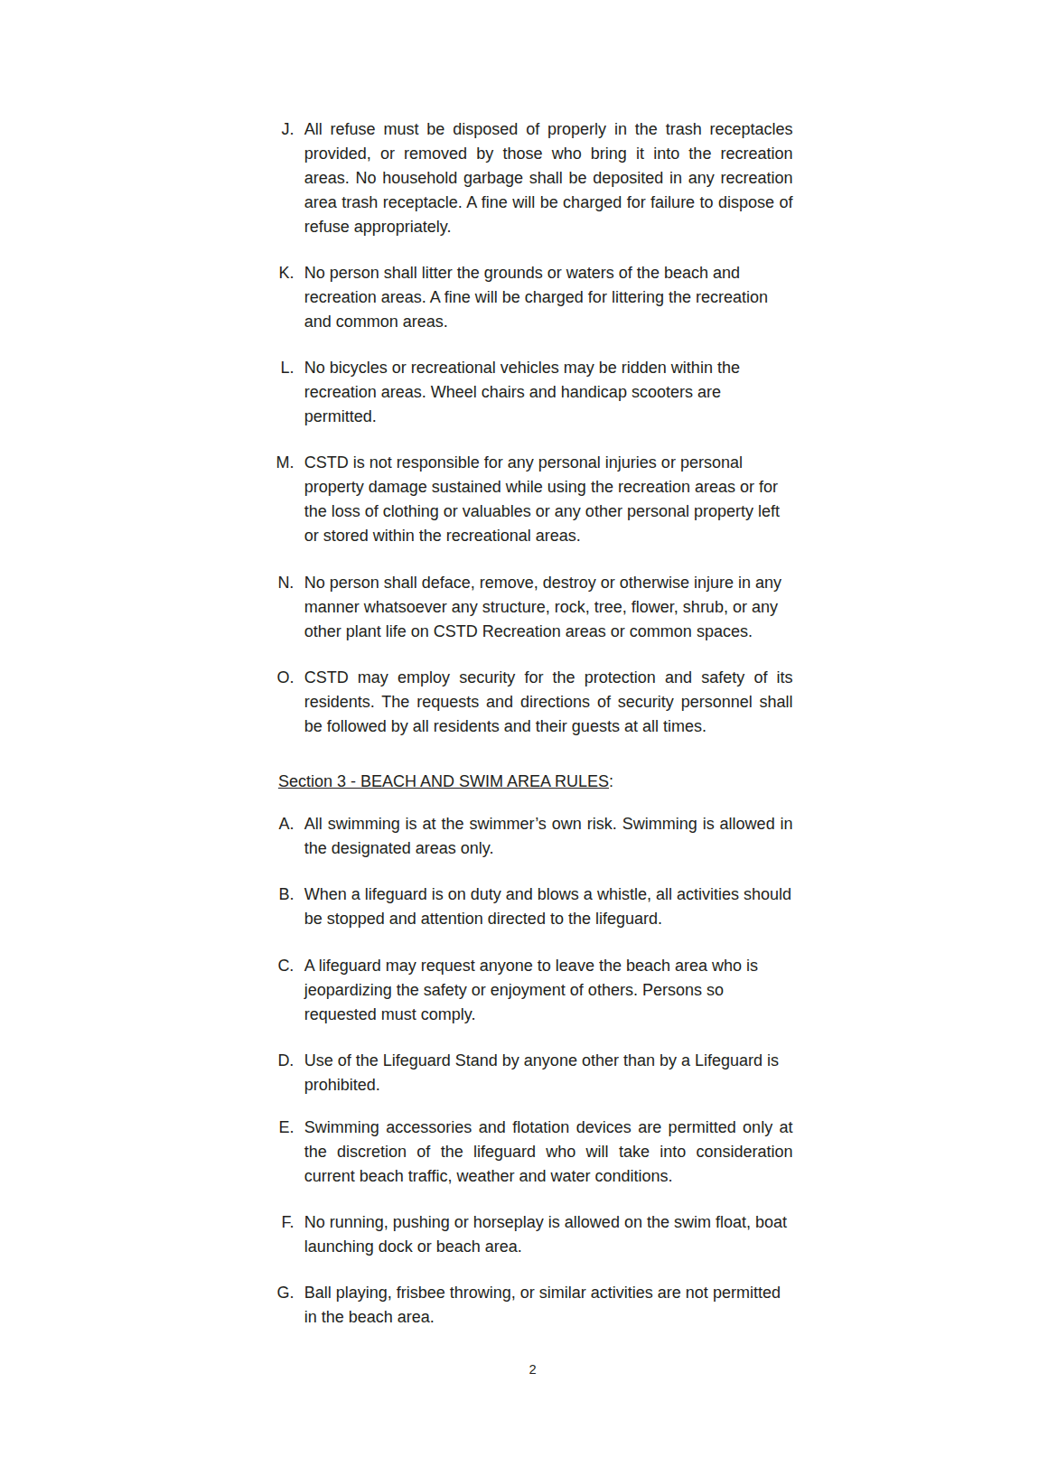All refuse must be disposed of properly in the trash receptacles provided, or removed by those who bring it into the recreation areas. No household garbage shall be deposited in any recreation area trash receptacle. A fine will be charged for failure to dispose of refuse appropriately.
No person shall litter the grounds or waters of the beach and recreation areas. A fine will be charged for littering the recreation and common areas.
No bicycles or recreational vehicles may be ridden within the recreation areas. Wheel chairs and handicap scooters are permitted.
CSTD is not responsible for any personal injuries or personal property damage sustained while using the recreation areas or for the loss of clothing or valuables or any other personal property left or stored within the recreational areas.
No person shall deface, remove, destroy or otherwise injure in any manner whatsoever any structure, rock, tree, flower, shrub, or any other plant life on CSTD Recreation areas or common spaces.
CSTD may employ security for the protection and safety of its residents. The requests and directions of security personnel shall be followed by all residents and their guests at all times.
Section 3 - BEACH AND SWIM AREA RULES:
All swimming is at the swimmer’s own risk. Swimming is allowed in the designated areas only.
When a lifeguard is on duty and blows a whistle, all activities should be stopped and attention directed to the lifeguard.
A lifeguard may request anyone to leave the beach area who is jeopardizing the safety or enjoyment of others. Persons so requested must comply.
Use of the Lifeguard Stand by anyone other than by a Lifeguard is prohibited.
Swimming accessories and flotation devices are permitted only at the discretion of the lifeguard who will take into consideration current beach traffic, weather and water conditions.
No running, pushing or horseplay is allowed on the swim float, boat launching dock or beach area.
Ball playing, frisbee throwing, or similar activities are not permitted in the beach area.
2